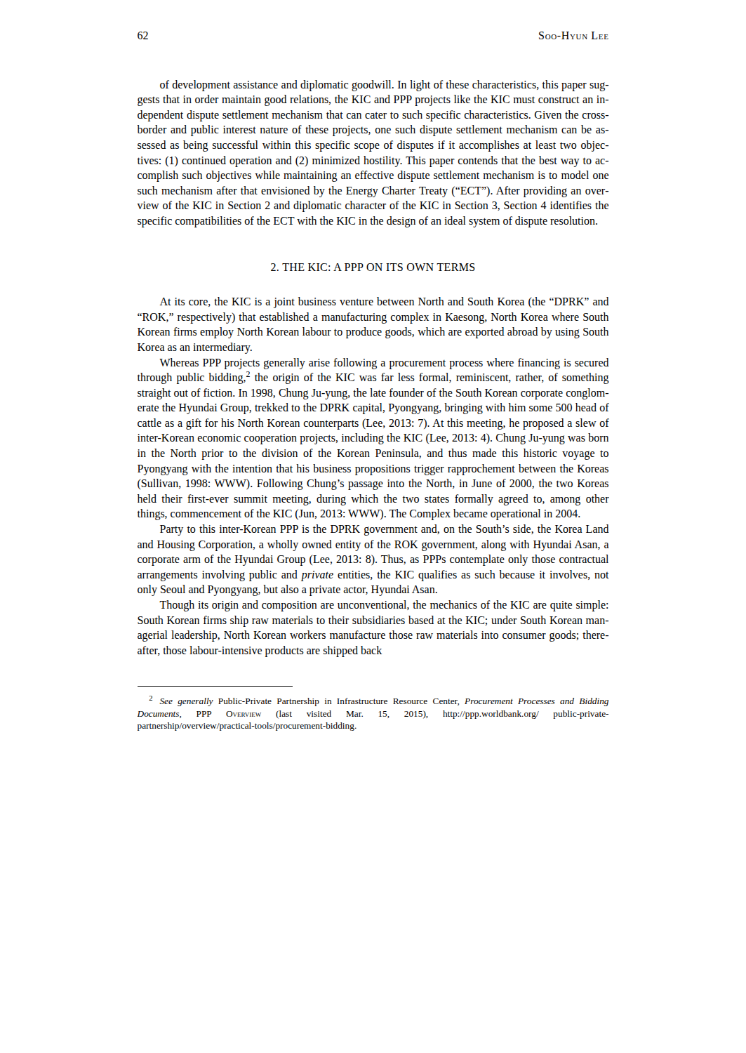62 Soo-Hyun Lee
of development assistance and diplomatic goodwill. In light of these characteristics, this paper suggests that in order maintain good relations, the KIC and PPP projects like the KIC must construct an independent dispute settlement mechanism that can cater to such specific characteristics. Given the cross-border and public interest nature of these projects, one such dispute settlement mechanism can be assessed as being successful within this specific scope of disputes if it accomplishes at least two objectives: (1) continued operation and (2) minimized hostility. This paper contends that the best way to accomplish such objectives while maintaining an effective dispute settlement mechanism is to model one such mechanism after that envisioned by the Energy Charter Treaty (“ECT”). After providing an overview of the KIC in Section 2 and diplomatic character of the KIC in Section 3, Section 4 identifies the specific compatibilities of the ECT with the KIC in the design of an ideal system of dispute resolution.
2. The KIC: A PPP on Its Own Terms
At its core, the KIC is a joint business venture between North and South Korea (the “DPRK” and “ROK,” respectively) that established a manufacturing complex in Kaesong, North Korea where South Korean firms employ North Korean labour to produce goods, which are exported abroad by using South Korea as an intermediary.
Whereas PPP projects generally arise following a procurement process where financing is secured through public bidding,2 the origin of the KIC was far less formal, reminiscent, rather, of something straight out of fiction. In 1998, Chung Ju-yung, the late founder of the South Korean corporate conglomerate the Hyundai Group, trekked to the DPRK capital, Pyongyang, bringing with him some 500 head of cattle as a gift for his North Korean counterparts (Lee, 2013: 7). At this meeting, he proposed a slew of inter-Korean economic cooperation projects, including the KIC (Lee, 2013: 4). Chung Ju-yung was born in the North prior to the division of the Korean Peninsula, and thus made this historic voyage to Pyongyang with the intention that his business propositions trigger rapprochement between the Koreas (Sullivan, 1998: WWW). Following Chung’s passage into the North, in June of 2000, the two Koreas held their first-ever summit meeting, during which the two states formally agreed to, among other things, commencement of the KIC (Jun, 2013: WWW). The Complex became operational in 2004.
Party to this inter-Korean PPP is the DPRK government and, on the South’s side, the Korea Land and Housing Corporation, a wholly owned entity of the ROK government, along with Hyundai Asan, a corporate arm of the Hyundai Group (Lee, 2013: 8). Thus, as PPPs contemplate only those contractual arrangements involving public and private entities, the KIC qualifies as such because it involves, not only Seoul and Pyongyang, but also a private actor, Hyundai Asan.
Though its origin and composition are unconventional, the mechanics of the KIC are quite simple: South Korean firms ship raw materials to their subsidiaries based at the KIC; under South Korean managerial leadership, North Korean workers manufacture those raw materials into consumer goods; thereafter, those labour-intensive products are shipped back
2 See generally Public-Private Partnership in Infrastructure Resource Center, Procurement Processes and Bidding Documents, PPP Overview (last visited Mar. 15, 2015), http://ppp.worldbank.org/ public-private-partnership/overview/practical-tools/procurement-bidding.